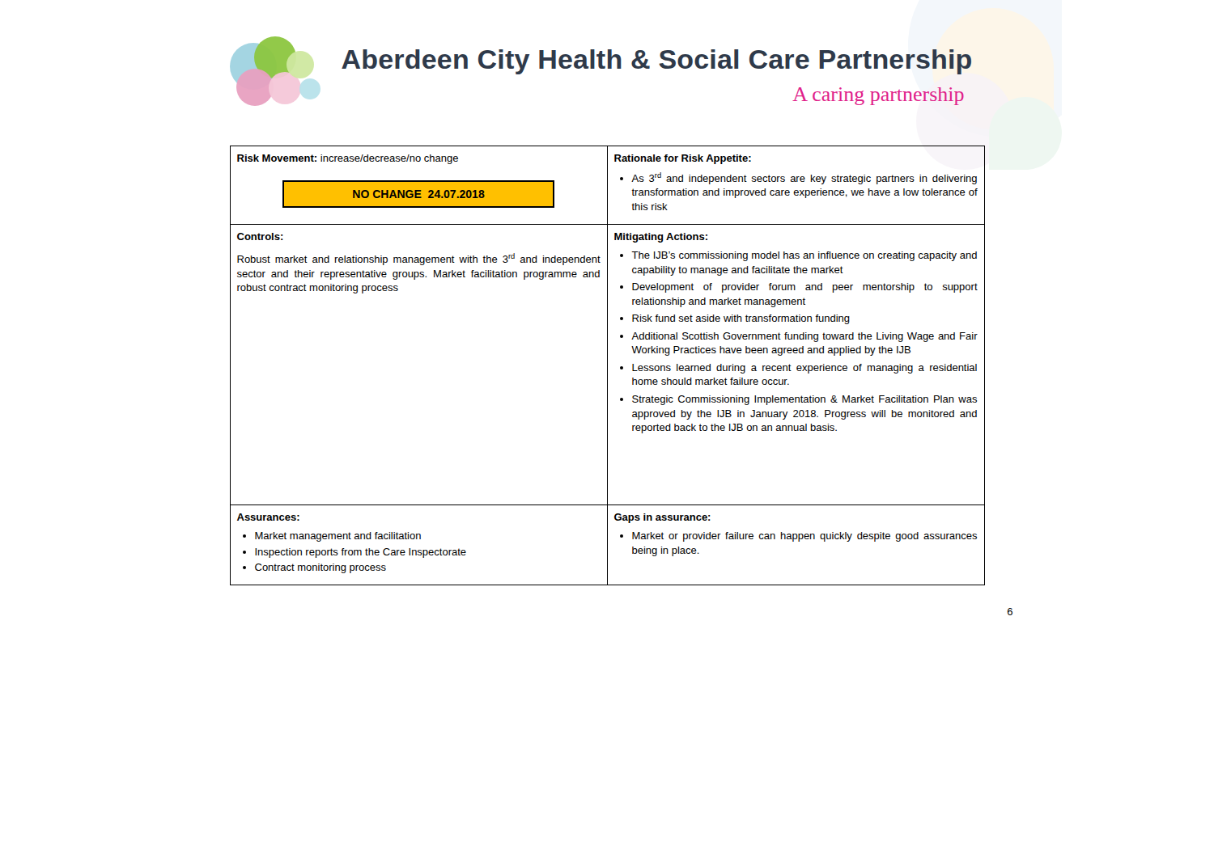Aberdeen City Health & Social Care Partnership
A caring partnership
| Risk Movement: increase/decrease/no change NO CHANGE 24.07.2018 | Rationale for Risk Appetite: As 3 rd and independent sectors are key strategic partners in delivering transformation and improved care experience, we have a low tolerance of this risk |
| Controls: Robust market and relationship management with the 3 rd and independent sector and their representative groups. Market facilitation programme and robust contract monitoring process | Mitigating Actions: The IJB’s commissioning model has an influence on creating capacity and capability to manage and facilitate the market Development of provider forum and peer mentorship to support relationship and market management Risk fund set aside with transformation funding Additional Scottish Government funding toward the Living Wage and Fair Working Practices have been agreed and applied by the IJB Lessons learned during a recent experience of managing a residential home should market failure occur. Strategic Commissioning Implementation & Market Facilitation Plan was approved by the IJB in January 2018. Progress will be monitored and reported back to the IJB on an annual basis. |
| Assurances: Market management and facilitation Inspection reports from the Care Inspectorate Contract monitoring process | Gaps in assurance: Market or provider failure can happen quickly despite good assurances being in place. |
6